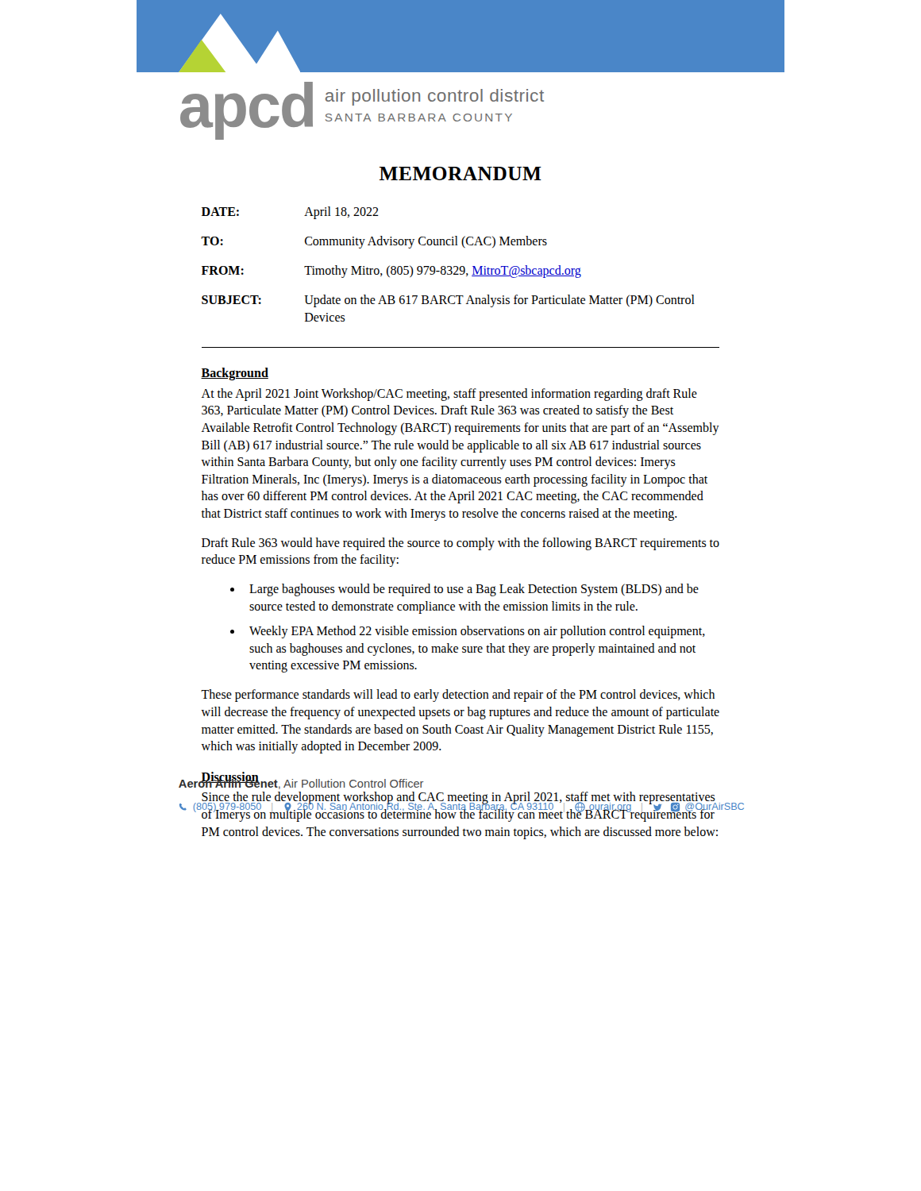apcd
air pollution control district
SANTA BARBARA COUNTY
MEMORANDUM
| DATE: | April 18, 2022 |
| TO: | Community Advisory Council (CAC) Members |
| FROM: | Timothy Mitro, (805) 979-8329, MitroT@sbcapcd.org |
| SUBJECT: | Update on the AB 617 BARCT Analysis for Particulate Matter (PM) Control Devices |
Background
At the April 2021 Joint Workshop/CAC meeting, staff presented information regarding draft Rule 363, Particulate Matter (PM) Control Devices. Draft Rule 363 was created to satisfy the Best Available Retrofit Control Technology (BARCT) requirements for units that are part of an “Assembly Bill (AB) 617 industrial source.” The rule would be applicable to all six AB 617 industrial sources within Santa Barbara County, but only one facility currently uses PM control devices: Imerys Filtration Minerals, Inc (Imerys). Imerys is a diatomaceous earth processing facility in Lompoc that has over 60 different PM control devices. At the April 2021 CAC meeting, the CAC recommended that District staff continues to work with Imerys to resolve the concerns raised at the meeting.
Draft Rule 363 would have required the source to comply with the following BARCT requirements to reduce PM emissions from the facility:
Large baghouses would be required to use a Bag Leak Detection System (BLDS) and be source tested to demonstrate compliance with the emission limits in the rule.
Weekly EPA Method 22 visible emission observations on air pollution control equipment, such as baghouses and cyclones, to make sure that they are properly maintained and not venting excessive PM emissions.
These performance standards will lead to early detection and repair of the PM control devices, which will decrease the frequency of unexpected upsets or bag ruptures and reduce the amount of particulate matter emitted. The standards are based on South Coast Air Quality Management District Rule 1155, which was initially adopted in December 2009.
Discussion
Since the rule development workshop and CAC meeting in April 2021, staff met with representatives of Imerys on multiple occasions to determine how the facility can meet the BARCT requirements for PM control devices. The conversations surrounded two main topics, which are discussed more below:
Aeron Arlin Genet, Air Pollution Control Officer
(805) 979-8050 | 260 N. San Antonio Rd., Ste. A Santa Barbara, CA 93110 | ourair.org | @OurAirSBC